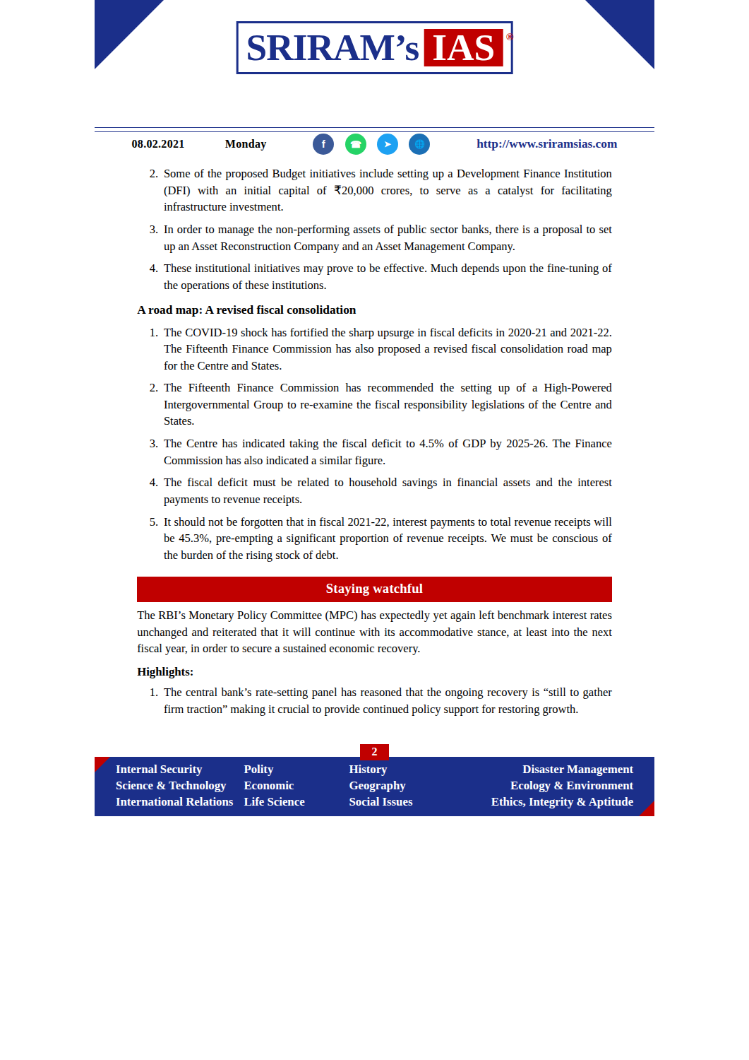SRIRAM’s IAS®
08.02.2021 Monday
f ☎ ➤ 🌐
http://www.sriramsias.com
Some of the proposed Budget initiatives include setting up a Development Finance Institution (DFI) with an initial capital of ₹20,000 crores, to serve as a catalyst for facilitating infrastructure investment.
In order to manage the non-performing assets of public sector banks, there is a proposal to set up an Asset Reconstruction Company and an Asset Management Company.
These institutional initiatives may prove to be effective. Much depends upon the fine-tuning of the operations of these institutions.
A road map: A revised fiscal consolidation
The COVID-19 shock has fortified the sharp upsurge in fiscal deficits in 2020-21 and 2021-22. The Fifteenth Finance Commission has also proposed a revised fiscal consolidation road map for the Centre and States.
The Fifteenth Finance Commission has recommended the setting up of a High-Powered Intergovernmental Group to re-examine the fiscal responsibility legislations of the Centre and States.
The Centre has indicated taking the fiscal deficit to 4.5% of GDP by 2025-26. The Finance Commission has also indicated a similar figure.
The fiscal deficit must be related to household savings in financial assets and the interest payments to revenue receipts.
It should not be forgotten that in fiscal 2021-22, interest payments to total revenue receipts will be 45.3%, pre-empting a significant proportion of revenue receipts. We must be conscious of the burden of the rising stock of debt.
Staying watchful
The RBI’s Monetary Policy Committee (MPC) has expectedly yet again left benchmark interest rates unchanged and reiterated that it will continue with its accommodative stance, at least into the next fiscal year, in order to secure a sustained economic recovery.
Highlights:
The central bank’s rate-setting panel has reasoned that the ongoing recovery is “still to gather firm traction” making it crucial to provide continued policy support for restoring growth.
2
| Internal Security | Polity | History | Disaster Management |
| Science & Technology | Economic | Geography | Ecology & Environment |
| International Relations | Life Science | Social Issues | Ethics, Integrity & Aptitude |